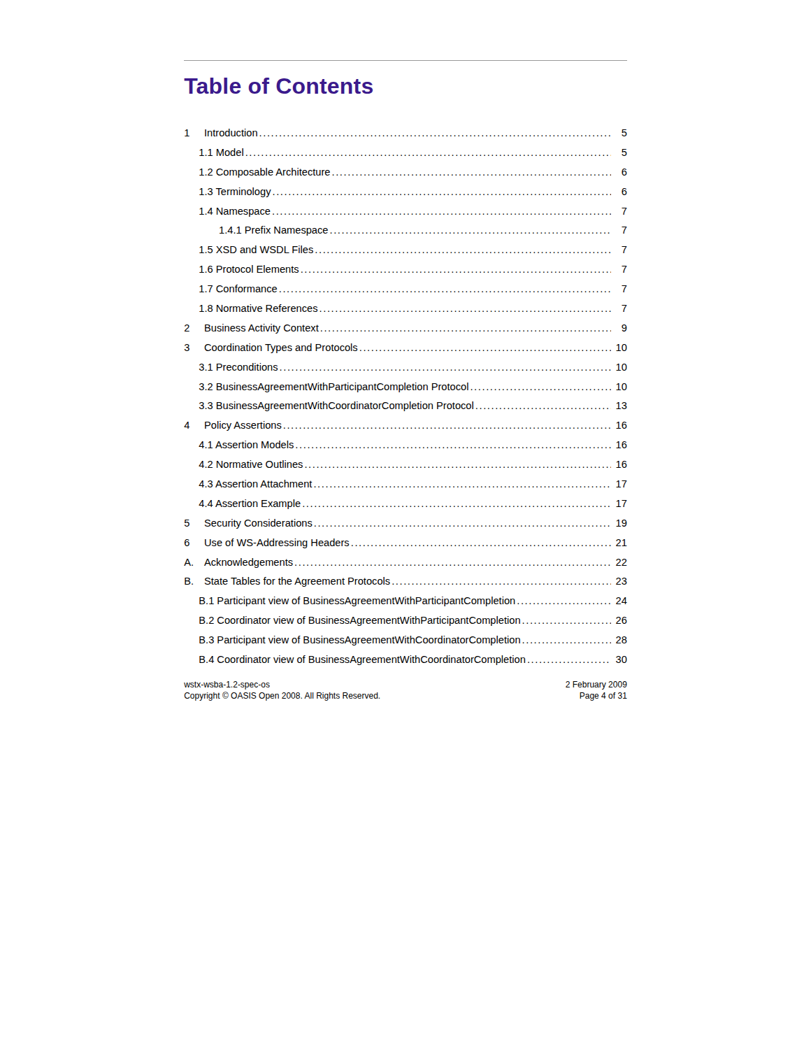Table of Contents
1 Introduction ........................................................................................................................................... 5
1.1 Model ................................................................................................................................................. 5
1.2 Composable Architecture .................................................................................................................. 6
1.3 Terminology ......................................................................................................................................... 6
1.4 Namespace .......................................................................................................................................... 7
1.4.1 Prefix Namespace ....................................................................................................................... 7
1.5 XSD and WSDL Files ......................................................................................................................... 7
1.6 Protocol Elements .............................................................................................................................. 7
1.7 Conformance ..................................................................................................................................... 7
1.8 Normative References ....................................................................................................................... 7
2 Business Activity Context ....................................................................................................................... 9
3 Coordination Types and Protocols ................................................................................................. 10
3.1 Preconditions ..................................................................................................................................... 10
3.2 BusinessAgreementWithParticipantCompletion Protocol ................................................................ 10
3.3 BusinessAgreementWithCoordinatorCompletion Protocol .............................................................. 13
4 Policy Assertions ..................................................................................................................... 16
4.1 Assertion Models .............................................................................................................................. 16
4.2 Normative Outlines ............................................................................................................................ 16
4.3 Assertion Attachment ......................................................................................................................... 17
4.4 Assertion Example ............................................................................................................................. 17
5 Security Considerations ........................................................................................................... 19
6 Use of WS-Addressing Headers .................................................................................................... 21
A. Acknowledgements ................................................................................................................. 22
B. State Tables for the Agreement Protocols ....................................................................................... 23
B.1 Participant view of BusinessAgreementWithParticipantCompletion ................................................ 24
B.2 Coordinator view of BusinessAgreementWithParticipantCompletion .............................................. 26
B.3 Participant view of BusinessAgreementWithCoordinatorCompletion .............................................. 28
B.4 Coordinator view of BusinessAgreementWithCoordinatorCompletion ............................................ 30
wstx-wsba-1.2-spec-os
Copyright © OASIS Open 2008. All Rights Reserved.
2 February 2009
Page 4 of 31